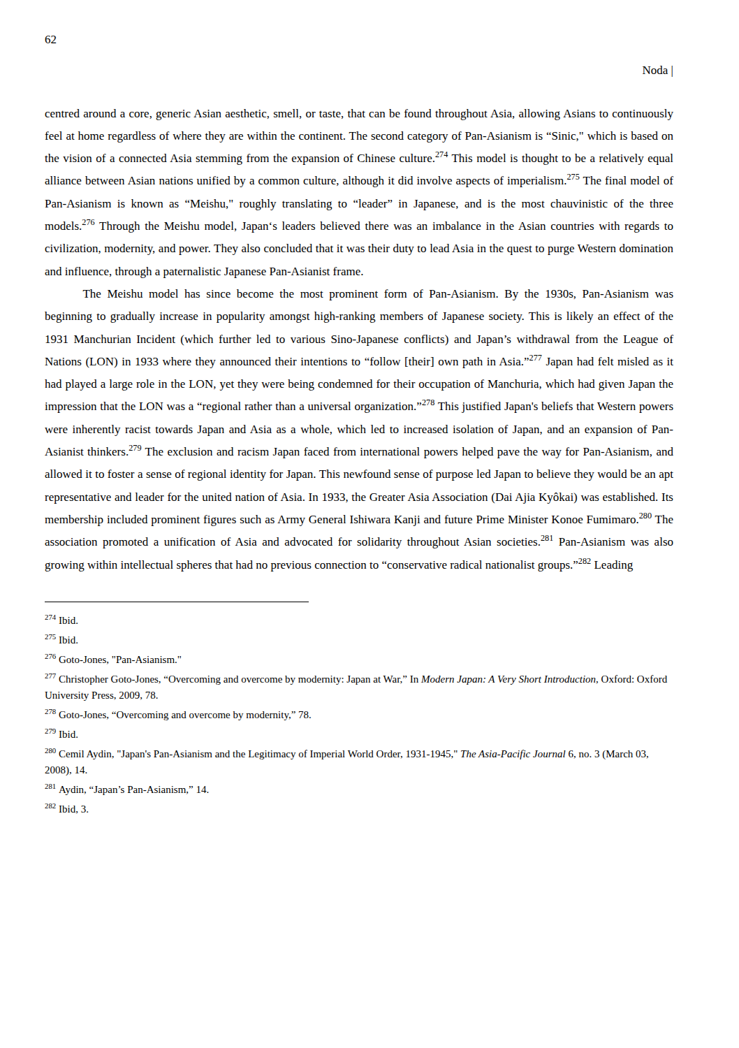62
Noda |
centred around a core, generic Asian aesthetic, smell, or taste, that can be found throughout Asia, allowing Asians to continuously feel at home regardless of where they are within the continent. The second category of Pan-Asianism is “Sinic," which is based on the vision of a connected Asia stemming from the expansion of Chinese culture.274 This model is thought to be a relatively equal alliance between Asian nations unified by a common culture, although it did involve aspects of imperialism.275 The final model of Pan-Asianism is known as “Meishu," roughly translating to “leader” in Japanese, and is the most chauvinistic of the three models.276 Through the Meishu model, Japan‘s leaders believed there was an imbalance in the Asian countries with regards to civilization, modernity, and power. They also concluded that it was their duty to lead Asia in the quest to purge Western domination and influence, through a paternalistic Japanese Pan-Asianist frame.
The Meishu model has since become the most prominent form of Pan-Asianism. By the 1930s, Pan-Asianism was beginning to gradually increase in popularity amongst high-ranking members of Japanese society. This is likely an effect of the 1931 Manchurian Incident (which further led to various Sino-Japanese conflicts) and Japan’s withdrawal from the League of Nations (LON) in 1933 where they announced their intentions to “follow [their] own path in Asia.”277 Japan had felt misled as it had played a large role in the LON, yet they were being condemned for their occupation of Manchuria, which had given Japan the impression that the LON was a “regional rather than a universal organization.”278 This justified Japan's beliefs that Western powers were inherently racist towards Japan and Asia as a whole, which led to increased isolation of Japan, and an expansion of Pan-Asianist thinkers.279 The exclusion and racism Japan faced from international powers helped pave the way for Pan-Asianism, and allowed it to foster a sense of regional identity for Japan. This newfound sense of purpose led Japan to believe they would be an apt representative and leader for the united nation of Asia. In 1933, the Greater Asia Association (Dai Ajia Kyôkai) was established. Its membership included prominent figures such as Army General Ishiwara Kanji and future Prime Minister Konoe Fumimaro.280 The association promoted a unification of Asia and advocated for solidarity throughout Asian societies.281 Pan-Asianism was also growing within intellectual spheres that had no previous connection to “conservative radical nationalist groups.”282 Leading
Ibid.
Ibid.
Goto-Jones, "Pan-Asianism."
Christopher Goto-Jones, “Overcoming and overcome by modernity: Japan at War,” In Modern Japan: A Very Short Introduction, Oxford: Oxford University Press, 2009, 78.
Goto-Jones, “Overcoming and overcome by modernity,” 78.
Ibid.
Cemil Aydin, "Japan's Pan-Asianism and the Legitimacy of Imperial World Order, 1931-1945," The Asia-Pacific Journal 6, no. 3 (March 03, 2008), 14.
Aydin, “Japan’s Pan-Asianism,” 14.
Ibid, 3.